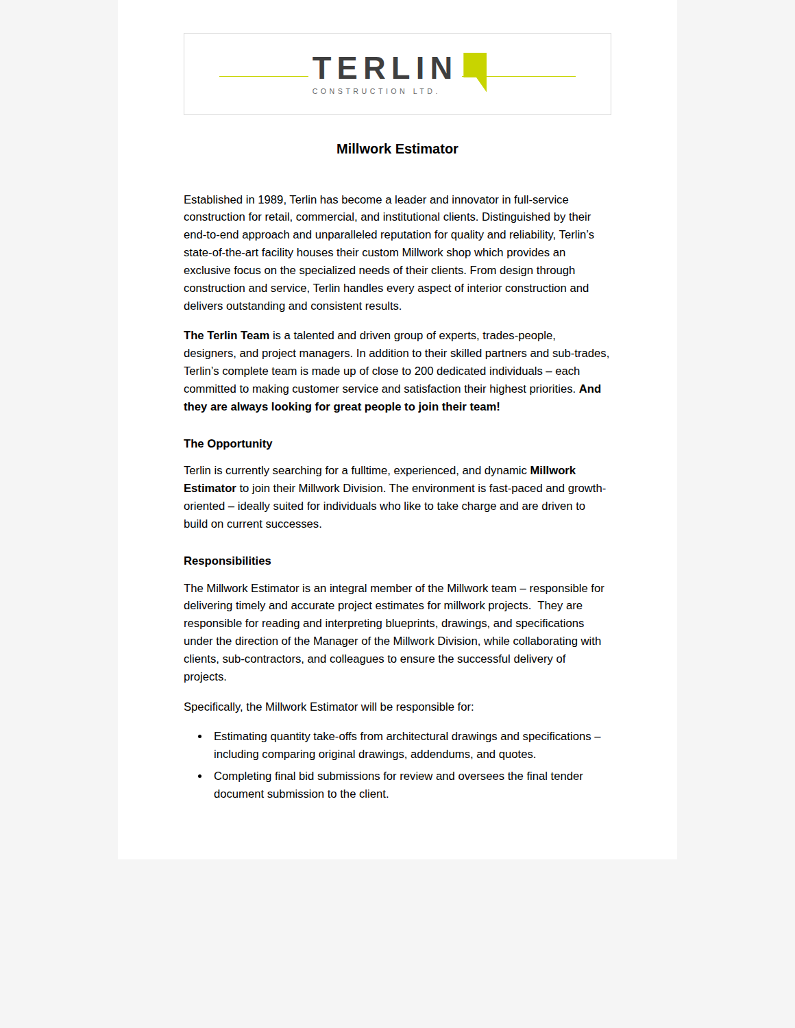TERLIN CONSTRUCTION LTD.
Millwork Estimator
Established in 1989, Terlin has become a leader and innovator in full-service construction for retail, commercial, and institutional clients. Distinguished by their end-to-end approach and unparalleled reputation for quality and reliability, Terlin’s state-of-the-art facility houses their custom Millwork shop which provides an exclusive focus on the specialized needs of their clients. From design through construction and service, Terlin handles every aspect of interior construction and delivers outstanding and consistent results.
The Terlin Team is a talented and driven group of experts, trades-people, designers, and project managers. In addition to their skilled partners and sub-trades, Terlin’s complete team is made up of close to 200 dedicated individuals – each committed to making customer service and satisfaction their highest priorities. And they are always looking for great people to join their team!
The Opportunity
Terlin is currently searching for a fulltime, experienced, and dynamic Millwork Estimator to join their Millwork Division. The environment is fast-paced and growth-oriented – ideally suited for individuals who like to take charge and are driven to build on current successes.
Responsibilities
The Millwork Estimator is an integral member of the Millwork team – responsible for delivering timely and accurate project estimates for millwork projects. They are responsible for reading and interpreting blueprints, drawings, and specifications under the direction of the Manager of the Millwork Division, while collaborating with clients, sub-contractors, and colleagues to ensure the successful delivery of projects.
Specifically, the Millwork Estimator will be responsible for:
Estimating quantity take-offs from architectural drawings and specifications – including comparing original drawings, addendums, and quotes.
Completing final bid submissions for review and oversees the final tender document submission to the client.